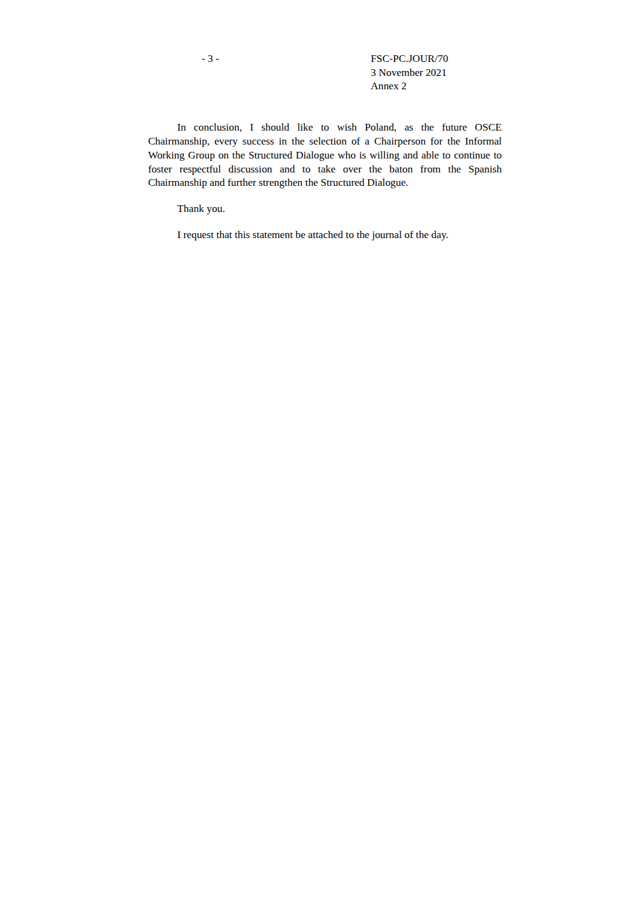- 3 -
FSC-PC.JOUR/70
3 November 2021
Annex 2
In conclusion, I should like to wish Poland, as the future OSCE Chairmanship, every success in the selection of a Chairperson for the Informal Working Group on the Structured Dialogue who is willing and able to continue to foster respectful discussion and to take over the baton from the Spanish Chairmanship and further strengthen the Structured Dialogue.
Thank you.
I request that this statement be attached to the journal of the day.